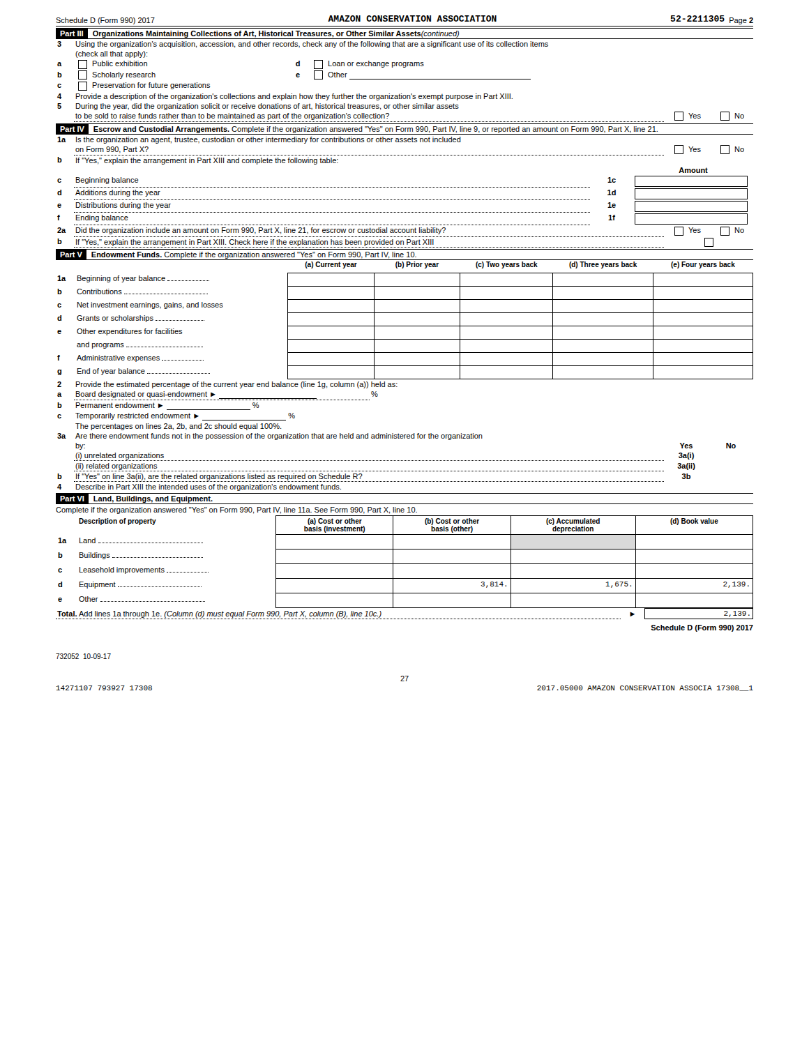Schedule D (Form 990) 2017
AMAZON CONSERVATION ASSOCIATION
52-2211305
Page 2
Part III
Organizations Maintaining Collections of Art, Historical Treasures, or Other Similar Assets(continued)
| 3 | Using the organization's acquisition, accession, and other records, check any of the following that are a significant use of its collection items |
| | (check all that apply): |
| a | Public exhibition | d | Loan or exchange programs |
| b | Scholarly research | e | Other |
| c | Preservation for future generations |
| 4 | Provide a description of the organization's collections and explain how they further the organization's exempt purpose in Part XIII. |
| 5 | During the year, did the organization solicit or receive donations of art, historical treasures, or other similar assets |
| | to be sold to raise funds rather than to be maintained as part of the organization's collection? | Yes | No |
Part IV
Escrow and Custodial Arrangements. Complete if the organization answered "Yes" on Form 990, Part IV, line 9, or reported an amount on Form 990, Part X, line 21.
| 1a | Is the organization an agent, trustee, custodian or other intermediary for contributions or other assets not included |
| | on Form 990, Part X? | Yes | No |
| b | If "Yes," explain the arrangement in Part XIII and complete the following table: |
| | | | Amount |
| c | Beginning balance | 1c | |
| d | Additions during the year | 1d | |
| e | Distributions during the year | 1e | |
| f | Ending balance | 1f | |
| 2a | Did the organization include an amount on Form 990, Part X, line 21, for escrow or custodial account liability? | Yes | No |
| b | If "Yes," explain the arrangement in Part XIII. Check here if the explanation has been provided on Part XIII | |
Part V
Endowment Funds. Complete if the organization answered "Yes" on Form 990, Part IV, line 10.
| | | (a) Current year | (b) Prior year | (c) Two years back | (d) Three years back | (e) Four years back |
| --- | --- | --- | --- | --- | --- | --- |
| 1a | Beginning of year balance | | | | | |
| b | Contributions | | | | | |
| c | Net investment earnings, gains, and losses | | | | | |
| d | Grants or scholarships | | | | | |
| e | Other expenditures for facilities | | | | | |
| | and programs | | | | | |
| f | Administrative expenses | | | | | |
| g | End of year balance | | | | | |
| 2 | Provide the estimated percentage of the current year end balance (line 1g, column (a)) held as: |
| a | Board designated or quasi-endowment ► | % |
| b | Permanent endowment ► % | |
| c | Temporarily restricted endowment ► % | |
| | The percentages on lines 2a, 2b, and 2c should equal 100%. |
| 3a | Are there endowment funds not in the possession of the organization that are held and administered for the organization |
| | by: | Yes | No |
| | (i) unrelated organizations | 3a(i) | |
| | (ii) related organizations | 3a(ii) | |
| b | If "Yes" on line 3a(ii), are the related organizations listed as required on Schedule R? | 3b | |
| 4 | Describe in Part XIII the intended uses of the organization's endowment funds. |
Part VI
Land, Buildings, and Equipment.
Complete if the organization answered "Yes" on Form 990, Part IV, line 11a. See Form 990, Part X, line 10.
| | Description of property | (a) Cost or other basis (investment) | (b) Cost or other basis (other) | (c) Accumulated depreciation | (d) Book value |
| --- | --- | --- | --- | --- | --- |
| 1a | Land | | | | |
| b | Buildings | | | | |
| c | Leasehold improvements | | | | |
| d | Equipment | | 3,814. | 1,675. | 2,139. |
| e | Other | | | | |
| Total. Add lines 1a through 1e. (Column (d) must equal Form 990, Part X, column (B), line 10c.) | ► | 2,139. |
Schedule D (Form 990) 2017
732052 10-09-17
27
14271107 793927 17308
2017.05000 AMAZON CONSERVATION ASSOCIA 17308__1